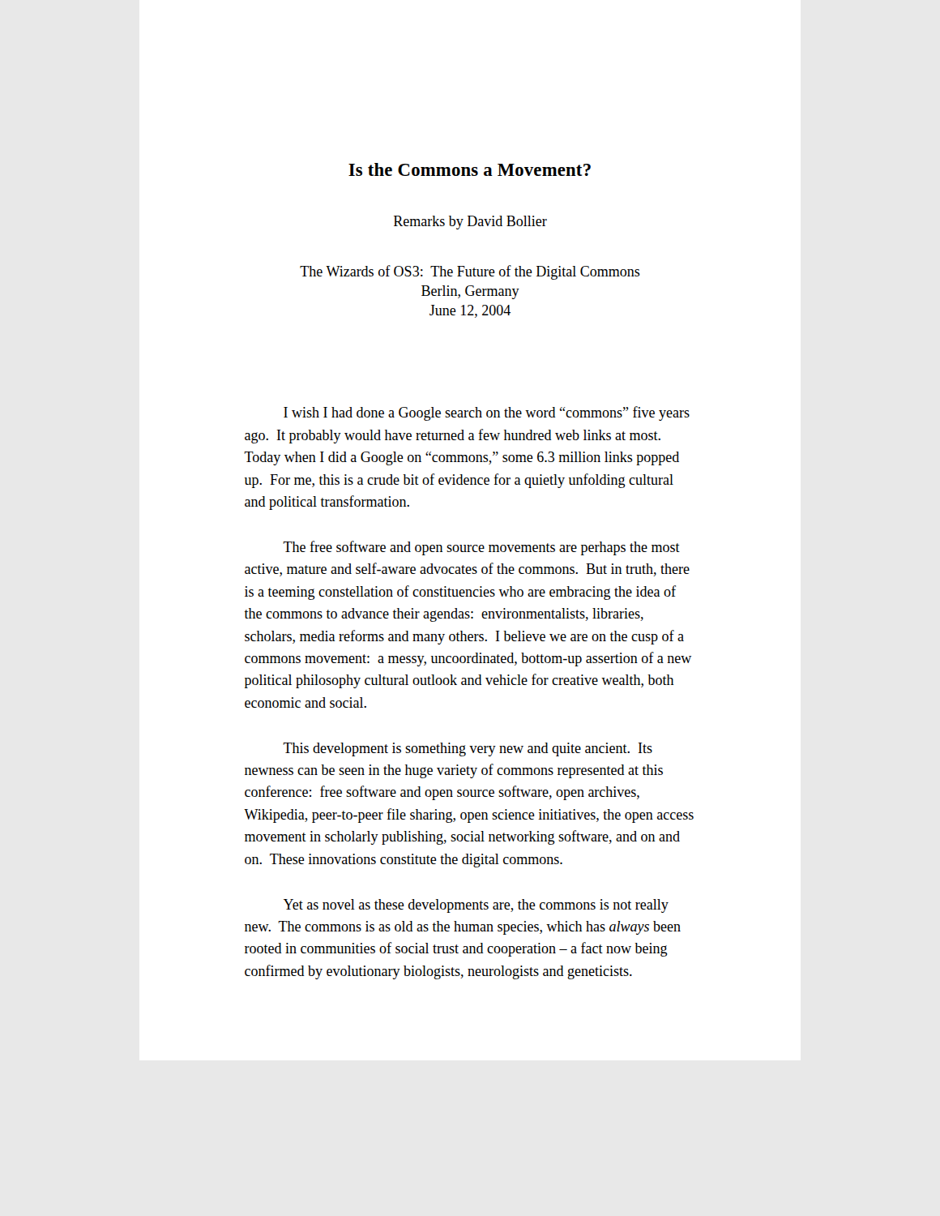Is the Commons a Movement?
Remarks by David Bollier
The Wizards of OS3: The Future of the Digital Commons
Berlin, Germany
June 12, 2004
I wish I had done a Google search on the word “commons” five years ago. It probably would have returned a few hundred web links at most. Today when I did a Google on “commons,” some 6.3 million links popped up. For me, this is a crude bit of evidence for a quietly unfolding cultural and political transformation.
The free software and open source movements are perhaps the most active, mature and self-aware advocates of the commons. But in truth, there is a teeming constellation of constituencies who are embracing the idea of the commons to advance their agendas: environmentalists, libraries, scholars, media reforms and many others. I believe we are on the cusp of a commons movement: a messy, uncoordinated, bottom-up assertion of a new political philosophy cultural outlook and vehicle for creative wealth, both economic and social.
This development is something very new and quite ancient. Its newness can be seen in the huge variety of commons represented at this conference: free software and open source software, open archives, Wikipedia, peer-to-peer file sharing, open science initiatives, the open access movement in scholarly publishing, social networking software, and on and on. These innovations constitute the digital commons.
Yet as novel as these developments are, the commons is not really new. The commons is as old as the human species, which has always been rooted in communities of social trust and cooperation – a fact now being confirmed by evolutionary biologists, neurologists and geneticists.